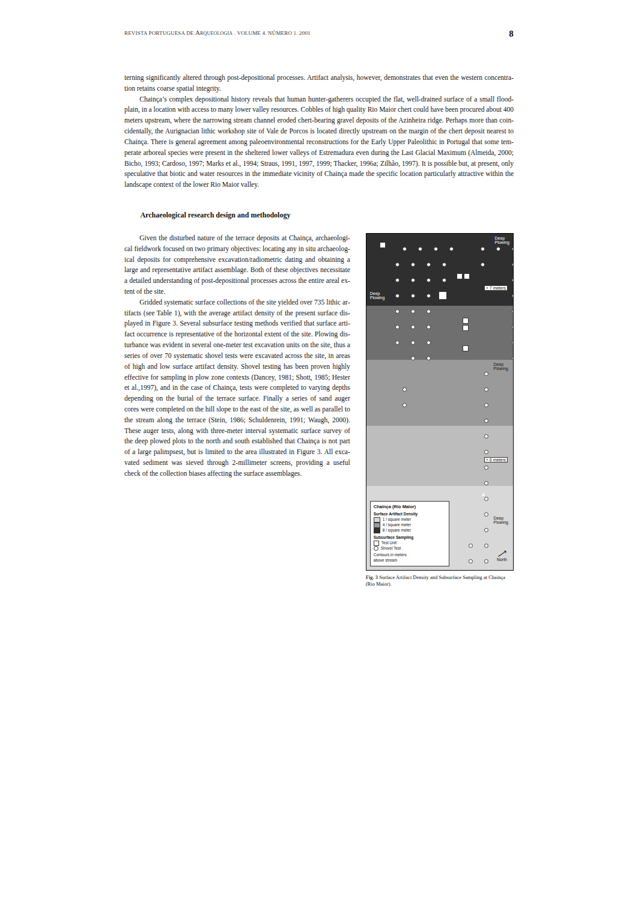REVISTA PORTUGUESA DE Arqueologia . volume 4. número 1. 2001
8
terning significantly altered through post-depositional processes. Artifact analysis, however, demonstrates that even the western concentration retains coarse spatial integrity.
Chainça’s complex depositional history reveals that human hunter-gatherers occupied the flat, well-drained surface of a small floodplain, in a location with access to many lower valley resources. Cobbles of high quality Rio Maior chert could have been procured about 400 meters upstream, where the narrowing stream channel eroded chert-bearing gravel deposits of the Azinheira ridge. Perhaps more than coincidentally, the Aurignacian lithic workshop site of Vale de Porcos is located directly upstream on the margin of the chert deposit nearest to Chainça. There is general agreement among paleoenvironmental reconstructions for the Early Upper Paleolithic in Portugal that some temperate arboreal species were present in the sheltered lower valleys of Estremadura even during the Last Glacial Maximum (Almeida, 2000; Bicho, 1993; Cardoso, 1997; Marks et al., 1994; Straus, 1991, 1997, 1999; Thacker, 1996a; Zilhão, 1997). It is possible but, at present, only speculative that biotic and water resources in the immediate vicinity of Chainça made the specific location particularly attractive within the landscape context of the lower Rio Maior valley.
Archaeological research design and methodology
Given the disturbed nature of the terrace deposits at Chainça, archaeological fieldwork focused on two primary objectives: locating any in situ archaeological deposits for comprehensive excavation/radiometric dating and obtaining a large and representative artifact assemblage. Both of these objectives necessitate a detailed understanding of post-depositional processes across the entire areal extent of the site.
Gridded systematic surface collections of the site yielded over 735 lithic artifacts (see Table 1), with the average artifact density of the present surface displayed in Figure 3. Several subsurface testing methods verified that surface artifact occurrence is representative of the horizontal extent of the site. Plowing disturbance was evident in several one-meter test excavation units on the site, thus a series of over 70 systematic shovel tests were excavated across the site, in areas of high and low surface artifact density. Shovel testing has been proven highly effective for sampling in plow zone contexts (Dancey, 1981; Shott, 1985; Hester et al.,1997), and in the case of Chainça, tests were completed to varying depths depending on the burial of the terrace surface. Finally a series of sand auger cores were completed on the hill slope to the east of the site, as well as parallel to the stream along the terrace (Stein, 1986; Schuldenrein, 1991; Waugh, 2000). These auger tests, along with three-meter interval systematic surface survey of the deep plowed plots to the north and south established that Chainça is not part of a large palimpsest, but is limited to the area illustrated in Figure 3. All excavated sediment was sieved through 2-millimeter screens, providing a useful check of the collection biases affecting the surface assemblages.
Deep
Plowing
Deep
Plowing
Deep
Plowing
Deep
Plowing
+ 7 meters
+ 6 meters
A
Chainça (Rio Maior)
Surface Artifact Density
1 / square meter
4 / square meter
8 / square meter
Subsurface Sampling
Test Unit
Shovel Test
Contours in meters
above stream
⟶ North
Fig. 3 Surface Artifact Density and Subsurface Sampling at Chainça (Rio Maior).